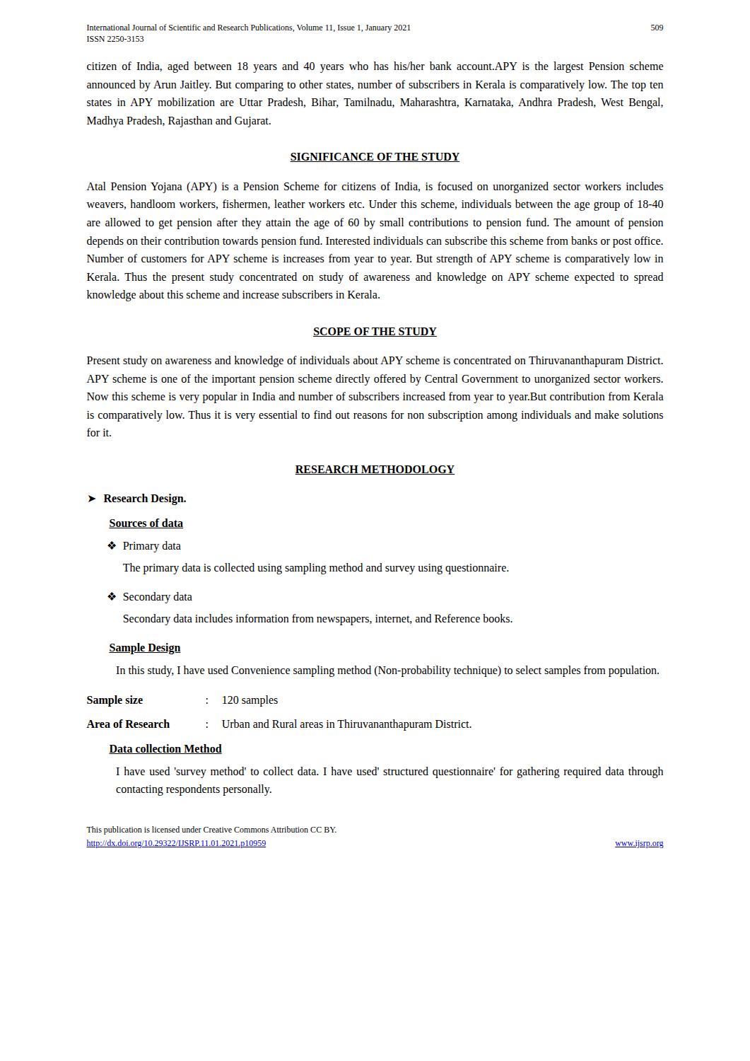International Journal of Scientific and Research Publications, Volume 11, Issue 1, January 2021 509
ISSN 2250-3153
citizen of India, aged between 18 years and 40 years who has his/her bank account.APY is the largest Pension scheme announced by Arun Jaitley. But comparing to other states, number of subscribers in Kerala is comparatively low. The top ten states in APY mobilization are Uttar Pradesh, Bihar, Tamilnadu, Maharashtra, Karnataka, Andhra Pradesh, West Bengal, Madhya Pradesh, Rajasthan and Gujarat.
SIGNIFICANCE OF THE STUDY
Atal Pension Yojana (APY) is a Pension Scheme for citizens of India, is focused on unorganized sector workers includes weavers, handloom workers, fishermen, leather workers etc. Under this scheme, individuals between the age group of 18-40 are allowed to get pension after they attain the age of 60 by small contributions to pension fund. The amount of pension depends on their contribution towards pension fund. Interested individuals can subscribe this scheme from banks or post office. Number of customers for APY scheme is increases from year to year. But strength of APY scheme is comparatively low in Kerala. Thus the present study concentrated on study of awareness and knowledge on APY scheme expected to spread knowledge about this scheme and increase subscribers in Kerala.
SCOPE OF THE STUDY
Present study on awareness and knowledge of individuals about APY scheme is concentrated on Thiruvananthapuram District. APY scheme is one of the important pension scheme directly offered by Central Government to unorganized sector workers. Now this scheme is very popular in India and number of subscribers increased from year to year.But contribution from Kerala is comparatively low. Thus it is very essential to find out reasons for non subscription among individuals and make solutions for it.
RESEARCH METHODOLOGY
Research Design.
Sources of data
Primary data
The primary data is collected using sampling method and survey using questionnaire.
Secondary data
Secondary data includes information from newspapers, internet, and Reference books.
Sample Design
In this study, I have used Convenience sampling method (Non-probability technique) to select samples from population.
Sample size: 120 samples
Area of Research: Urban and Rural areas in Thiruvananthapuram District.
Data collection Method
I have used 'survey method' to collect data. I have used' structured questionnaire' for gathering required data through contacting respondents personally.
This publication is licensed under Creative Commons Attribution CC BY.
http://dx.doi.org/10.29322/IJSRP.11.01.2021.p10959 www.ijsrp.org